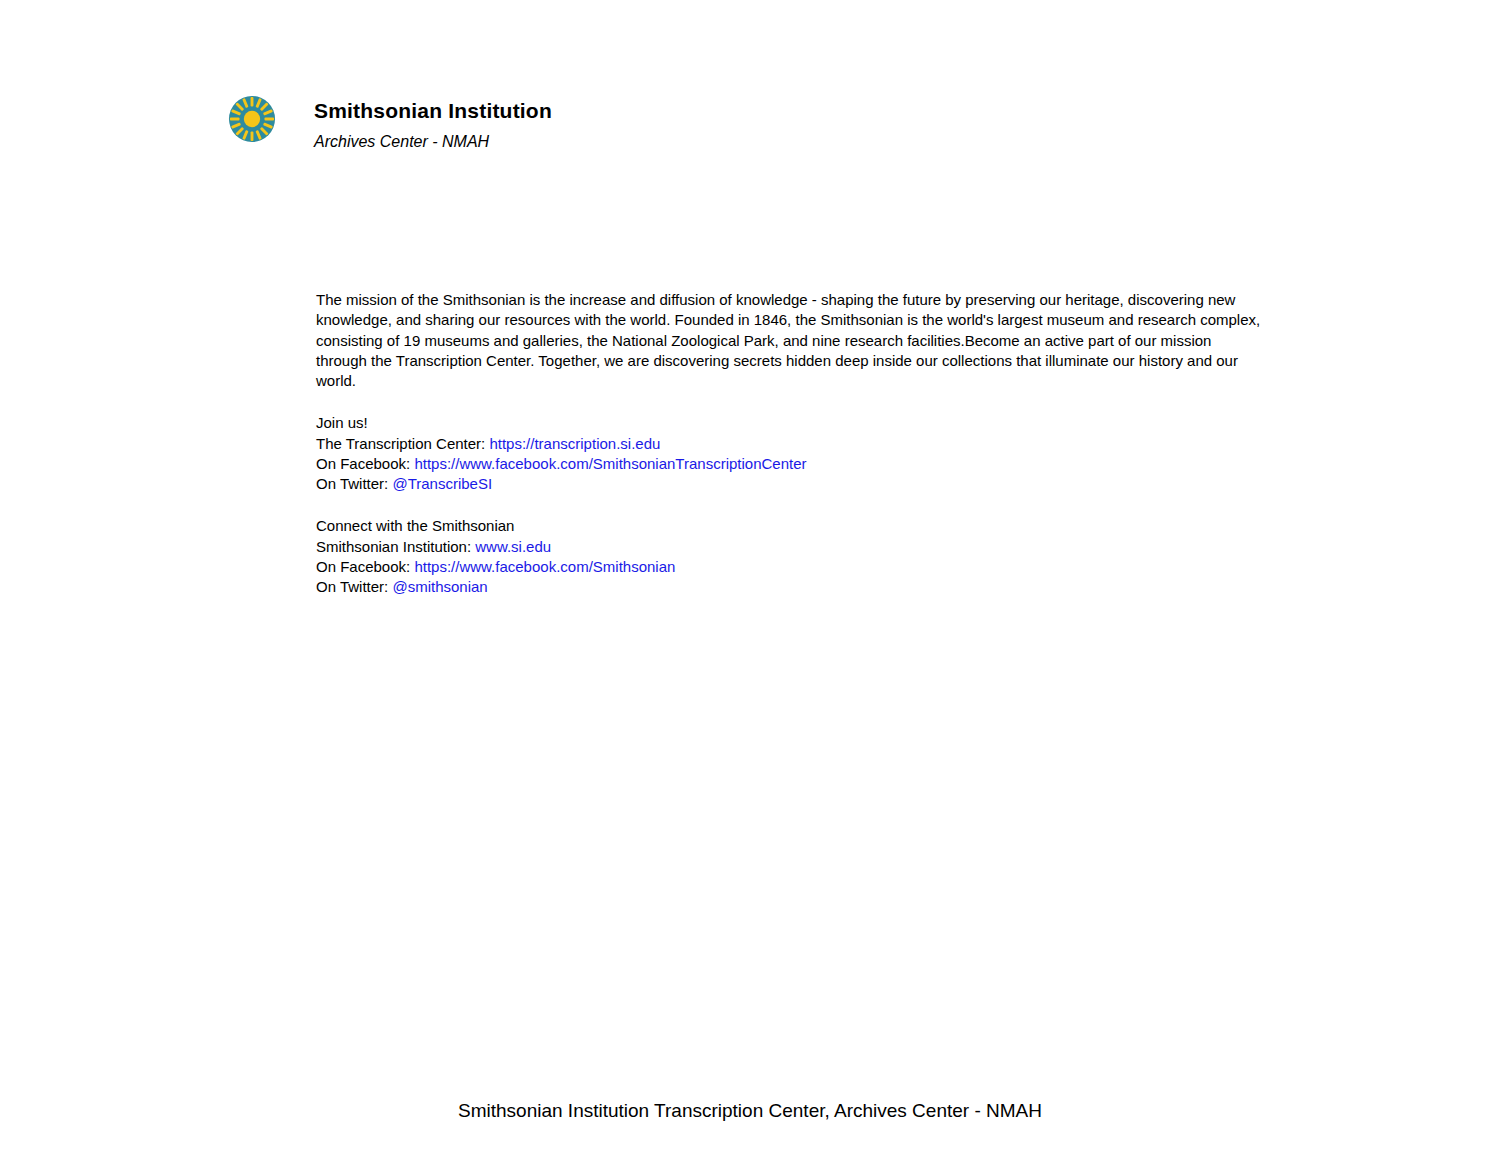Smithsonian Institution
Archives Center - NMAH
The mission of the Smithsonian is the increase and diffusion of knowledge - shaping the future by preserving our heritage, discovering new knowledge, and sharing our resources with the world. Founded in 1846, the Smithsonian is the world's largest museum and research complex, consisting of 19 museums and galleries, the National Zoological Park, and nine research facilities.Become an active part of our mission through the Transcription Center. Together, we are discovering secrets hidden deep inside our collections that illuminate our history and our world.
Join us!
The Transcription Center: https://transcription.si.edu
On Facebook: https://www.facebook.com/SmithsonianTranscriptionCenter
On Twitter: @TranscribeSI
Connect with the Smithsonian
Smithsonian Institution: www.si.edu
On Facebook: https://www.facebook.com/Smithsonian
On Twitter: @smithsonian
Smithsonian Institution Transcription Center, Archives Center - NMAH